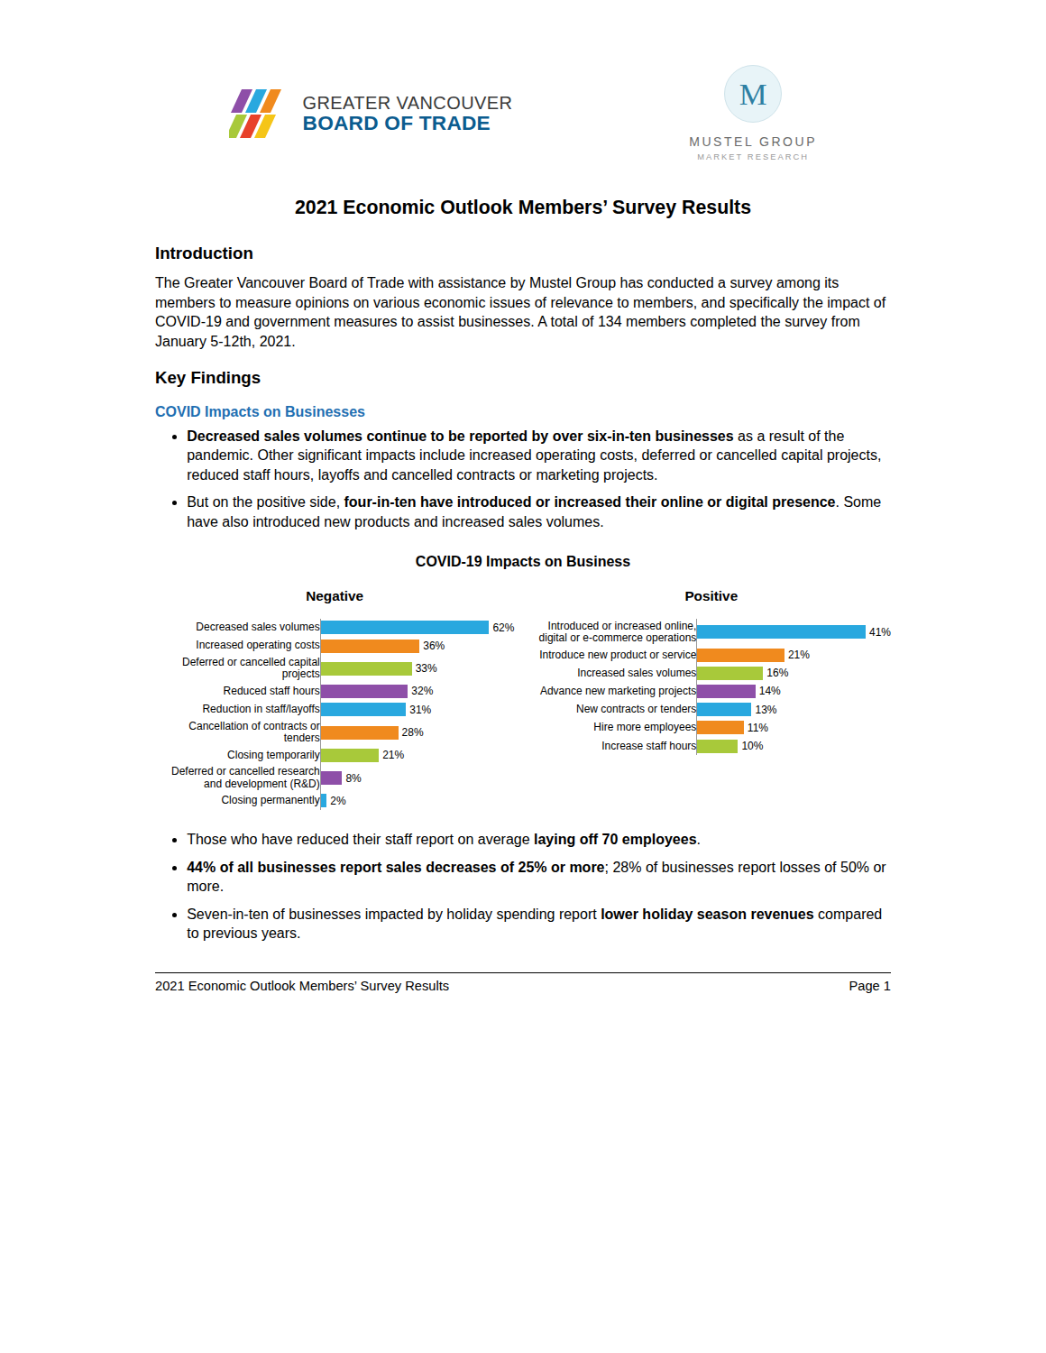GREATER VANCOUVER
BOARD OF TRADE
M
MUSTEL GROUP
MARKET RESEARCH
2021 Economic Outlook Members’ Survey Results
Introduction
The Greater Vancouver Board of Trade with assistance by Mustel Group has conducted a survey among its members to measure opinions on various economic issues of relevance to members, and specifically the impact of COVID-19 and government measures to assist businesses. A total of 134 members completed the survey from January 5-12th, 2021.
Key Findings
COVID Impacts on Businesses
Decreased sales volumes continue to be reported by over six-in-ten businesses as a result of the pandemic. Other significant impacts include increased operating costs, deferred or cancelled capital projects, reduced staff hours, layoffs and cancelled contracts or marketing projects.
But on the positive side, four-in-ten have introduced or increased their online or digital presence. Some have also introduced new products and increased sales volumes.
COVID-19 Impacts on Business
Negative
| Decreased sales volumes | 62% |
| Increased operating costs | 36% |
| Deferred or cancelled capital projects | 33% |
| Reduced staff hours | 32% |
| Reduction in staff/layoffs | 31% |
| Cancellation of contracts or tenders | 28% |
| Closing temporarily | 21% |
| Deferred or cancelled research and development (R&D) | 8% |
| Closing permanently | 2% |
Positive
| Introduced or increased online, digital or e-commerce operations | 41% |
| Introduce new product or service | 21% |
| Increased sales volumes | 16% |
| Advance new marketing projects | 14% |
| New contracts or tenders | 13% |
| Hire more employees | 11% |
| Increase staff hours | 10% |
Those who have reduced their staff report on average laying off 70 employees.
44% of all businesses report sales decreases of 25% or more; 28% of businesses report losses of 50% or more.
Seven-in-ten of businesses impacted by holiday spending report lower holiday season revenues compared to previous years.
2021 Economic Outlook Members’ Survey Results Page 1